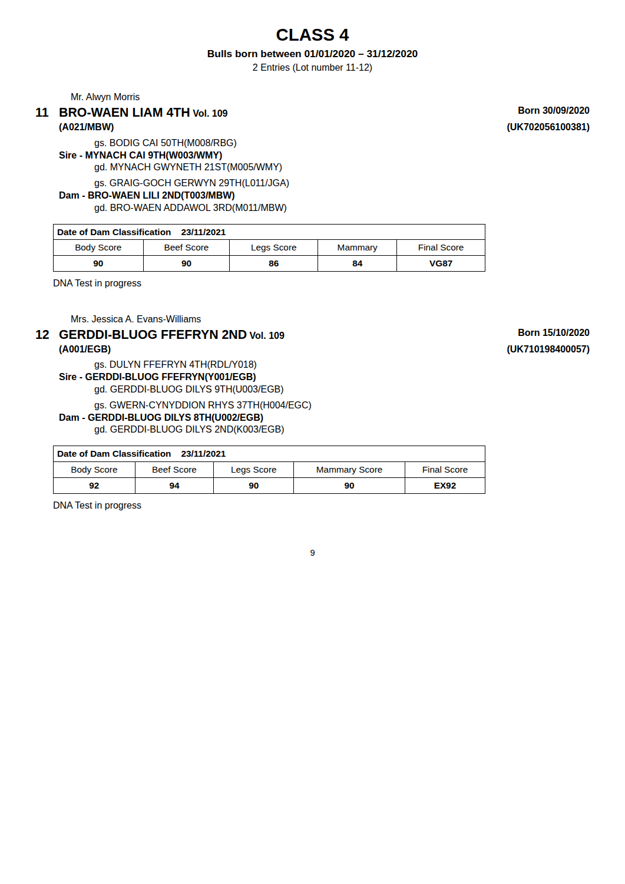CLASS 4
Bulls born between 01/01/2020 – 31/12/2020
2 Entries (Lot number 11-12)
Mr. Alwyn Morris
11
Born 30/09/2020 BRO-WAEN LIAM 4TH Vol. 109
(A021/MBW) (UK702056100381)
gs. BODIG CAI 50TH(M008/RBG)
Sire - MYNACH CAI 9TH(W003/WMY)
gd. MYNACH GWYNETH 21ST(M005/WMY)
gs. GRAIG-GOCH GERWYN 29TH(L011/JGA)
Dam - BRO-WAEN LILI 2ND(T003/MBW)
gd. BRO-WAEN ADDAWOL 3RD(M011/MBW)
| Date of Dam Classification 23/11/2021 |
| Body Score | Beef Score | Legs Score | Mammary | Final Score |
| 90 | 90 | 86 | 84 | VG87 |
DNA Test in progress
Mrs. Jessica A. Evans-Williams
12
Born 15/10/2020 GERDDI-BLUOG FFEFRYN 2ND Vol. 109
(A001/EGB) (UK710198400057)
gs. DULYN FFEFRYN 4TH(RDL/Y018)
Sire - GERDDI-BLUOG FFEFRYN(Y001/EGB)
gd. GERDDI-BLUOG DILYS 9TH(U003/EGB)
gs. GWERN-CYNYDDION RHYS 37TH(H004/EGC)
Dam - GERDDI-BLUOG DILYS 8TH(U002/EGB)
gd. GERDDI-BLUOG DILYS 2ND(K003/EGB)
| Date of Dam Classification 23/11/2021 |
| Body Score | Beef Score | Legs Score | Mammary Score | Final Score |
| 92 | 94 | 90 | 90 | EX92 |
DNA Test in progress
9